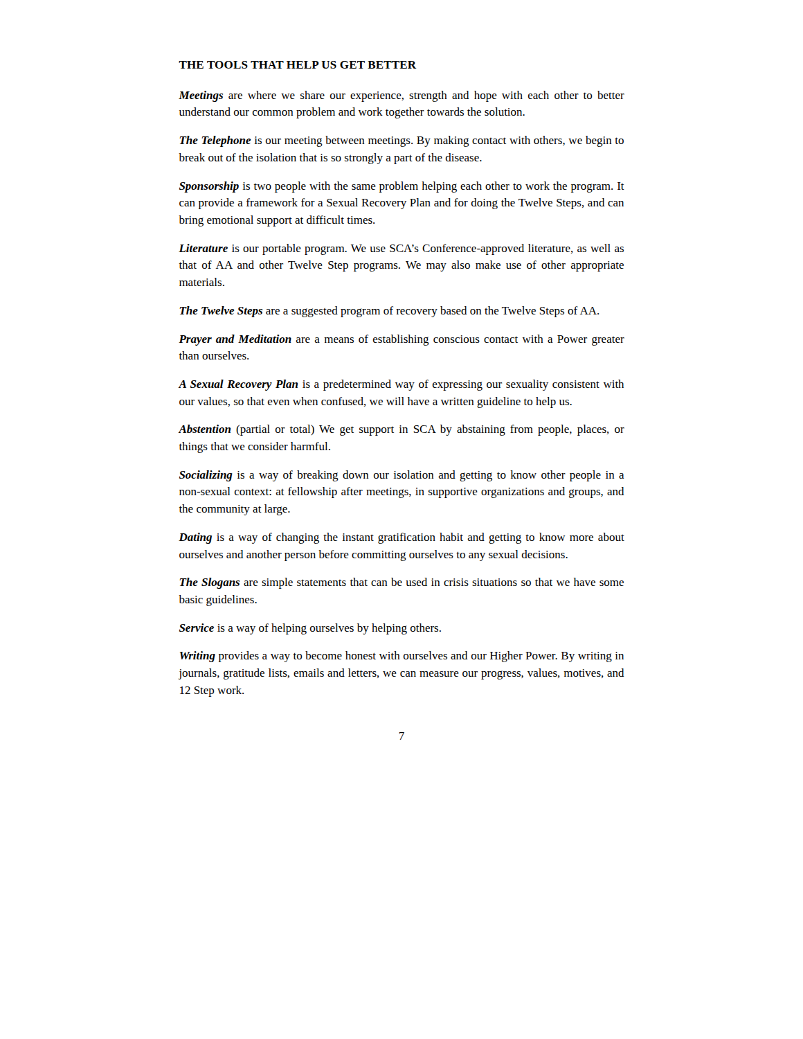THE TOOLS THAT HELP US GET BETTER
Meetings are where we share our experience, strength and hope with each other to better understand our common problem and work together towards the solution.
The Telephone is our meeting between meetings. By making contact with others, we begin to break out of the isolation that is so strongly a part of the disease.
Sponsorship is two people with the same problem helping each other to work the program. It can provide a framework for a Sexual Recovery Plan and for doing the Twelve Steps, and can bring emotional support at difficult times.
Literature is our portable program. We use SCA’s Conference-approved literature, as well as that of AA and other Twelve Step programs. We may also make use of other appropriate materials.
The Twelve Steps are a suggested program of recovery based on the Twelve Steps of AA.
Prayer and Meditation are a means of establishing conscious contact with a Power greater than ourselves.
A Sexual Recovery Plan is a predetermined way of expressing our sexuality consistent with our values, so that even when confused, we will have a written guideline to help us.
Abstention (partial or total) We get support in SCA by abstaining from people, places, or things that we consider harmful.
Socializing is a way of breaking down our isolation and getting to know other people in a non-sexual context: at fellowship after meetings, in supportive organizations and groups, and the community at large.
Dating is a way of changing the instant gratification habit and getting to know more about ourselves and another person before committing ourselves to any sexual decisions.
The Slogans are simple statements that can be used in crisis situations so that we have some basic guidelines.
Service is a way of helping ourselves by helping others.
Writing provides a way to become honest with ourselves and our Higher Power. By writing in journals, gratitude lists, emails and letters, we can measure our progress, values, motives, and 12 Step work.
7